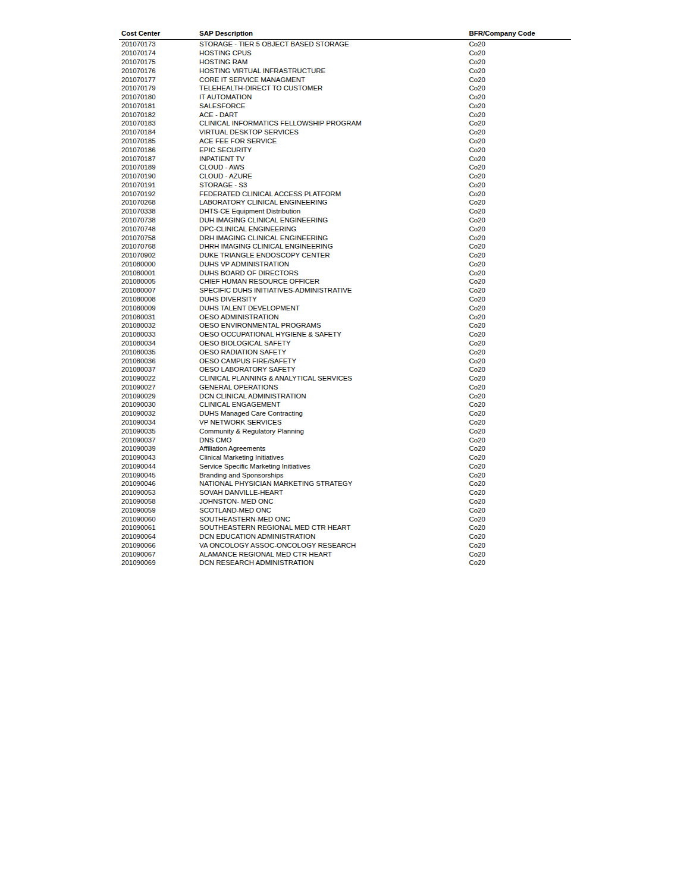| Cost Center | SAP Description | BFR/Company Code |
| --- | --- | --- |
| 201070173 | STORAGE - TIER 5 OBJECT BASED STORAGE | Co20 |
| 201070174 | HOSTING CPUS | Co20 |
| 201070175 | HOSTING RAM | Co20 |
| 201070176 | HOSTING VIRTUAL INFRASTRUCTURE | Co20 |
| 201070177 | CORE IT SERVICE MANAGMENT | Co20 |
| 201070179 | TELEHEALTH-DIRECT TO CUSTOMER | Co20 |
| 201070180 | IT AUTOMATION | Co20 |
| 201070181 | SALESFORCE | Co20 |
| 201070182 | ACE - DART | Co20 |
| 201070183 | CLINICAL INFORMATICS FELLOWSHIP PROGRAM | Co20 |
| 201070184 | VIRTUAL DESKTOP SERVICES | Co20 |
| 201070185 | ACE FEE FOR SERVICE | Co20 |
| 201070186 | EPIC SECURITY | Co20 |
| 201070187 | INPATIENT TV | Co20 |
| 201070189 | CLOUD - AWS | Co20 |
| 201070190 | CLOUD - AZURE | Co20 |
| 201070191 | STORAGE - S3 | Co20 |
| 201070192 | FEDERATED CLINICAL ACCESS PLATFORM | Co20 |
| 201070268 | LABORATORY CLINICAL ENGINEERING | Co20 |
| 201070338 | DHTS-CE Equipment Distribution | Co20 |
| 201070738 | DUH IMAGING CLINICAL ENGINEERING | Co20 |
| 201070748 | DPC-CLINICAL ENGINEERING | Co20 |
| 201070758 | DRH IMAGING CLINICAL ENGINEERING | Co20 |
| 201070768 | DHRH IMAGING CLINICAL ENGINEERING | Co20 |
| 201070902 | DUKE TRIANGLE ENDOSCOPY CENTER | Co20 |
| 201080000 | DUHS VP ADMINISTRATION | Co20 |
| 201080001 | DUHS BOARD OF DIRECTORS | Co20 |
| 201080005 | CHIEF HUMAN RESOURCE OFFICER | Co20 |
| 201080007 | SPECIFIC DUHS INITIATIVES-ADMINISTRATIVE | Co20 |
| 201080008 | DUHS DIVERSITY | Co20 |
| 201080009 | DUHS TALENT DEVELOPMENT | Co20 |
| 201080031 | OESO ADMINISTRATION | Co20 |
| 201080032 | OESO ENVIRONMENTAL PROGRAMS | Co20 |
| 201080033 | OESO OCCUPATIONAL HYGIENE & SAFETY | Co20 |
| 201080034 | OESO BIOLOGICAL SAFETY | Co20 |
| 201080035 | OESO RADIATION SAFETY | Co20 |
| 201080036 | OESO CAMPUS FIRE/SAFETY | Co20 |
| 201080037 | OESO LABORATORY SAFETY | Co20 |
| 201090022 | CLINICAL PLANNING & ANALYTICAL SERVICES | Co20 |
| 201090027 | GENERAL OPERATIONS | Co20 |
| 201090029 | DCN CLINICAL ADMINISTRATION | Co20 |
| 201090030 | CLINICAL ENGAGEMENT | Co20 |
| 201090032 | DUHS Managed Care Contracting | Co20 |
| 201090034 | VP NETWORK SERVICES | Co20 |
| 201090035 | Community & Regulatory Planning | Co20 |
| 201090037 | DNS CMO | Co20 |
| 201090039 | Affiliation Agreements | Co20 |
| 201090043 | Clinical Marketing Initiatives | Co20 |
| 201090044 | Service Specific Marketing Initiatives | Co20 |
| 201090045 | Branding and Sponsorships | Co20 |
| 201090046 | NATIONAL PHYSICIAN MARKETING STRATEGY | Co20 |
| 201090053 | SOVAH DANVILLE-HEART | Co20 |
| 201090058 | JOHNSTON- MED ONC | Co20 |
| 201090059 | SCOTLAND-MED ONC | Co20 |
| 201090060 | SOUTHEASTERN-MED ONC | Co20 |
| 201090061 | SOUTHEASTERN REGIONAL MED CTR HEART | Co20 |
| 201090064 | DCN EDUCATION ADMINISTRATION | Co20 |
| 201090066 | VA ONCOLOGY ASSOC-ONCOLOGY RESEARCH | Co20 |
| 201090067 | ALAMANCE REGIONAL MED CTR HEART | Co20 |
| 201090069 | DCN RESEARCH ADMINISTRATION | Co20 |